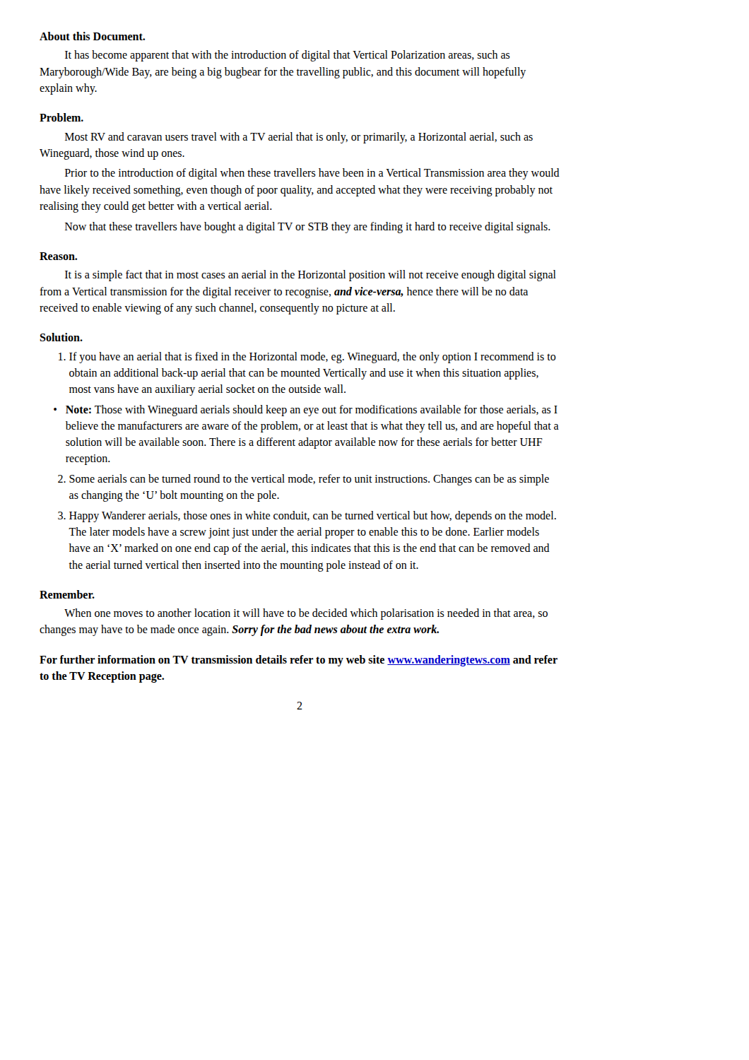About this Document.
It has become apparent that with the introduction of digital that Vertical Polarization areas, such as Maryborough/Wide Bay, are being a big bugbear for the travelling public, and this document will hopefully explain why.
Problem.
Most RV and caravan users travel with a TV aerial that is only, or primarily, a Horizontal aerial, such as Wineguard, those wind up ones.
Prior to the introduction of digital when these travellers have been in a Vertical Transmission area they would have likely received something, even though of poor quality, and accepted what they were receiving probably not realising they could get better with a vertical aerial.
Now that these travellers have bought a digital TV or STB they are finding it hard to receive digital signals.
Reason.
It is a simple fact that in most cases an aerial in the Horizontal position will not receive enough digital signal from a Vertical transmission for the digital receiver to recognise, and vice-versa, hence there will be no data received to enable viewing of any such channel, consequently no picture at all.
Solution.
If you have an aerial that is fixed in the Horizontal mode, eg. Wineguard, the only option I recommend is to obtain an additional back-up aerial that can be mounted Vertically and use it when this situation applies, most vans have an auxiliary aerial socket on the outside wall.
Note: Those with Wineguard aerials should keep an eye out for modifications available for those aerials, as I believe the manufacturers are aware of the problem, or at least that is what they tell us, and are hopeful that a solution will be available soon. There is a different adaptor available now for these aerials for better UHF reception.
Some aerials can be turned round to the vertical mode, refer to unit instructions. Changes can be as simple as changing the ‘U’ bolt mounting on the pole.
Happy Wanderer aerials, those ones in white conduit, can be turned vertical but how, depends on the model. The later models have a screw joint just under the aerial proper to enable this to be done. Earlier models have an ‘X’ marked on one end cap of the aerial, this indicates that this is the end that can be removed and the aerial turned vertical then inserted into the mounting pole instead of on it.
Remember.
When one moves to another location it will have to be decided which polarisation is needed in that area, so changes may have to be made once again. Sorry for the bad news about the extra work.
For further information on TV transmission details refer to my web site www.wanderingtews.com and refer to the TV Reception page.
2